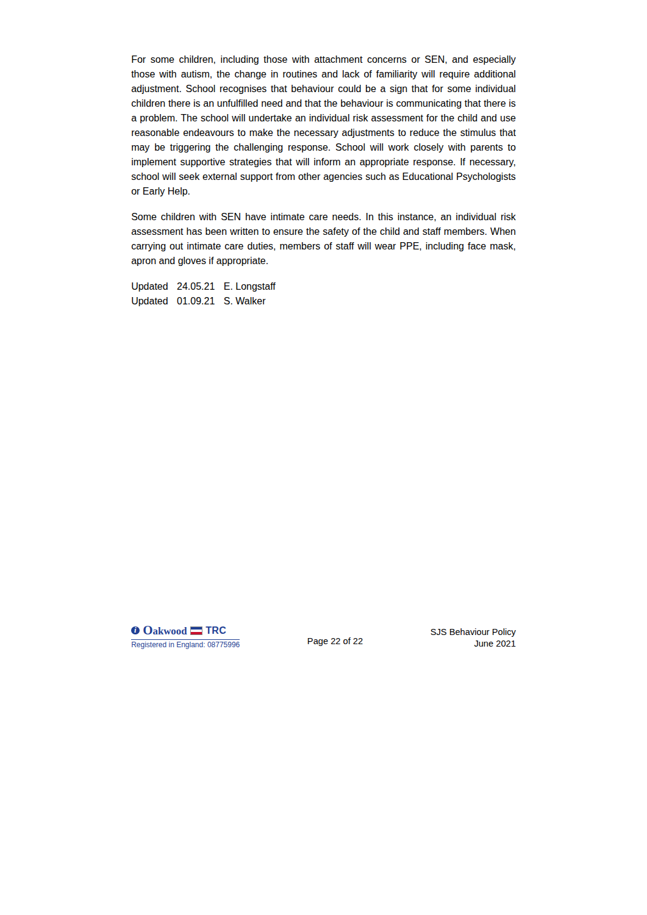For some children, including those with attachment concerns or SEN, and especially those with autism, the change in routines and lack of familiarity will require additional adjustment. School recognises that behaviour could be a sign that for some individual children there is an unfulfilled need and that the behaviour is communicating that there is a problem. The school will undertake an individual risk assessment for the child and use reasonable endeavours to make the necessary adjustments to reduce the stimulus that may be triggering the challenging response. School will work closely with parents to implement supportive strategies that will inform an appropriate response. If necessary, school will seek external support from other agencies such as Educational Psychologists or Early Help.
Some children with SEN have intimate care needs. In this instance, an individual risk assessment has been written to ensure the safety of the child and staff members. When carrying out intimate care duties, members of staff will wear PPE, including face mask, apron and gloves if appropriate.
| Updated | 24.05.21 | E. Longstaff |
| Updated | 01.09.21 | S. Walker |
i Oakwood TRC
Registered in England: 08775996
Page 22 of 22
SJS Behaviour Policy
June 2021